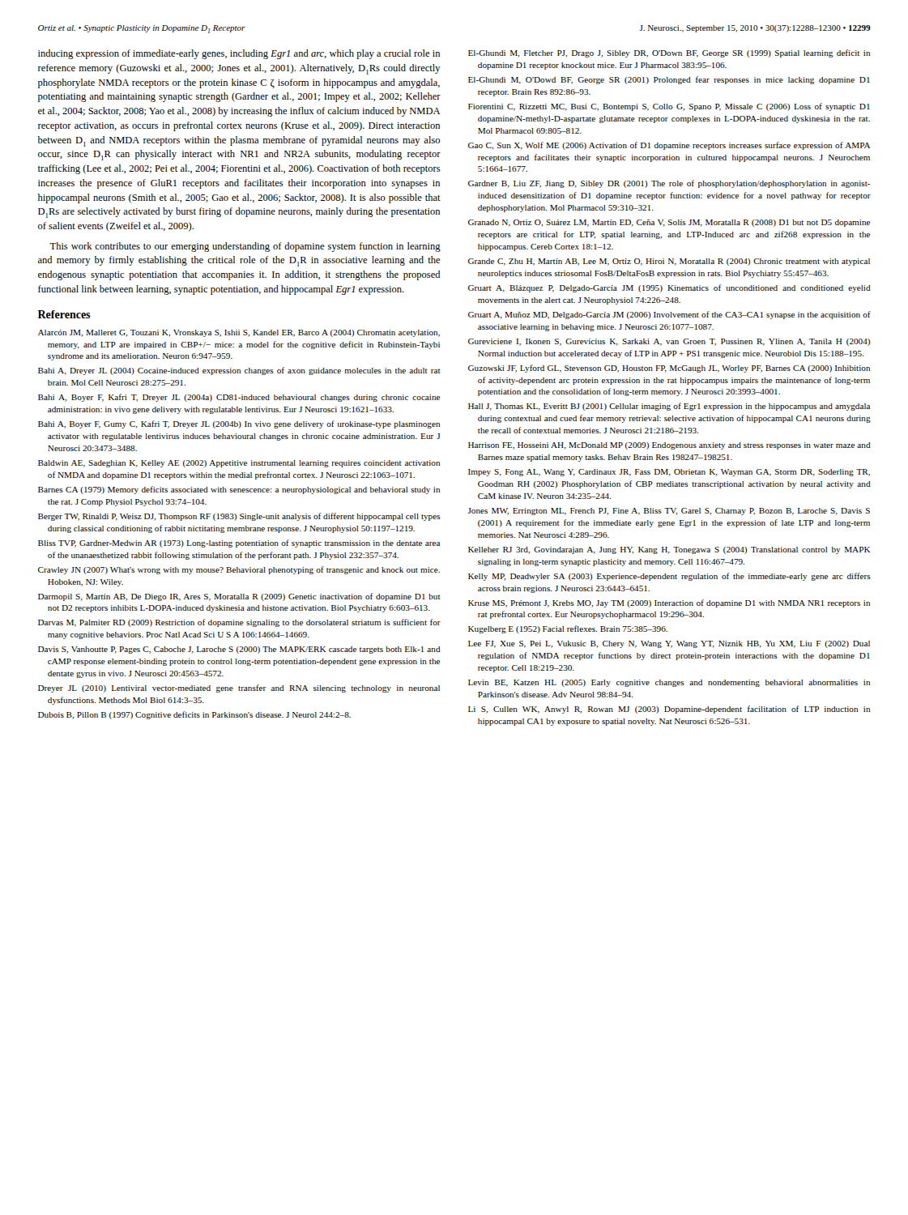Ortiz et al. • Synaptic Plasticity in Dopamine D1 Receptor
J. Neurosci., September 15, 2010 • 30(37):12288–12300 • 12299
inducing expression of immediate-early genes, including Egr1 and arc, which play a crucial role in reference memory (Guzowski et al., 2000; Jones et al., 2001). Alternatively, D1Rs could directly phosphorylate NMDA receptors or the protein kinase C ζ isoform in hippocampus and amygdala, potentiating and maintaining synaptic strength (Gardner et al., 2001; Impey et al., 2002; Kelleher et al., 2004; Sacktor, 2008; Yao et al., 2008) by increasing the influx of calcium induced by NMDA receptor activation, as occurs in prefrontal cortex neurons (Kruse et al., 2009). Direct interaction between D1 and NMDA receptors within the plasma membrane of pyramidal neurons may also occur, since D1R can physically interact with NR1 and NR2A subunits, modulating receptor trafficking (Lee et al., 2002; Pei et al., 2004; Fiorentini et al., 2006). Coactivation of both receptors increases the presence of GluR1 receptors and facilitates their incorporation into synapses in hippocampal neurons (Smith et al., 2005; Gao et al., 2006; Sacktor, 2008). It is also possible that D1Rs are selectively activated by burst firing of dopamine neurons, mainly during the presentation of salient events (Zweifel et al., 2009).
This work contributes to our emerging understanding of dopamine system function in learning and memory by firmly establishing the critical role of the D1R in associative learning and the endogenous synaptic potentiation that accompanies it. In addition, it strengthens the proposed functional link between learning, synaptic potentiation, and hippocampal Egr1 expression.
References
Alarcón JM, Malleret G, Touzani K, Vronskaya S, Ishii S, Kandel ER, Barco A (2004) Chromatin acetylation, memory, and LTP are impaired in CBP+/− mice: a model for the cognitive deficit in Rubinstein-Taybi syndrome and its amelioration. Neuron 6:947–959.
Bahi A, Dreyer JL (2004) Cocaine-induced expression changes of axon guidance molecules in the adult rat brain. Mol Cell Neurosci 28:275–291.
Bahi A, Boyer F, Kafri T, Dreyer JL (2004a) CD81-induced behavioural changes during chronic cocaine administration: in vivo gene delivery with regulatable lentivirus. Eur J Neurosci 19:1621–1633.
Bahi A, Boyer F, Gumy C, Kafri T, Dreyer JL (2004b) In vivo gene delivery of urokinase-type plasminogen activator with regulatable lentivirus induces behavioural changes in chronic cocaine administration. Eur J Neurosci 20:3473–3488.
Baldwin AE, Sadeghian K, Kelley AE (2002) Appetitive instrumental learning requires coincident activation of NMDA and dopamine D1 receptors within the medial prefrontal cortex. J Neurosci 22:1063–1071.
Barnes CA (1979) Memory deficits associated with senescence: a neurophysiological and behavioral study in the rat. J Comp Physiol Psychol 93:74–104.
Berger TW, Rinaldi P, Weisz DJ, Thompson RF (1983) Single-unit analysis of different hippocampal cell types during classical conditioning of rabbit nictitating membrane response. J Neurophysiol 50:1197–1219.
Bliss TVP, Gardner-Medwin AR (1973) Long-lasting potentiation of synaptic transmission in the dentate area of the unanaesthetized rabbit following stimulation of the perforant path. J Physiol 232:357–374.
Crawley JN (2007) What's wrong with my mouse? Behavioral phenotyping of transgenic and knock out mice. Hoboken, NJ: Wiley.
Darmopil S, Martín AB, De Diego IR, Ares S, Moratalla R (2009) Genetic inactivation of dopamine D1 but not D2 receptors inhibits L-DOPA-induced dyskinesia and histone activation. Biol Psychiatry 6:603–613.
Darvas M, Palmiter RD (2009) Restriction of dopamine signaling to the dorsolateral striatum is sufficient for many cognitive behaviors. Proc Natl Acad Sci U S A 106:14664–14669.
Davis S, Vanhoutte P, Pages C, Caboche J, Laroche S (2000) The MAPK/ERK cascade targets both Elk-1 and cAMP response element-binding protein to control long-term potentiation-dependent gene expression in the dentate gyrus in vivo. J Neurosci 20:4563–4572.
Dreyer JL (2010) Lentiviral vector-mediated gene transfer and RNA silencing technology in neuronal dysfunctions. Methods Mol Biol 614:3–35.
Dubois B, Pillon B (1997) Cognitive deficits in Parkinson's disease. J Neurol 244:2–8.
El-Ghundi M, Fletcher PJ, Drago J, Sibley DR, O'Down BF, George SR (1999) Spatial learning deficit in dopamine D1 receptor knockout mice. Eur J Pharmacol 383:95–106.
El-Ghundi M, O'Dowd BF, George SR (2001) Prolonged fear responses in mice lacking dopamine D1 receptor. Brain Res 892:86–93.
Fiorentini C, Rizzetti MC, Busi C, Bontempi S, Collo G, Spano P, Missale C (2006) Loss of synaptic D1 dopamine/N-methyl-D-aspartate glutamate receptor complexes in L-DOPA-induced dyskinesia in the rat. Mol Pharmacol 69:805–812.
Gao C, Sun X, Wolf ME (2006) Activation of D1 dopamine receptors increases surface expression of AMPA receptors and facilitates their synaptic incorporation in cultured hippocampal neurons. J Neurochem 5:1664–1677.
Gardner B, Liu ZF, Jiang D, Sibley DR (2001) The role of phosphorylation/dephosphorylation in agonist-induced desensitization of D1 dopamine receptor function: evidence for a novel pathway for receptor dephosphorylation. Mol Pharmacol 59:310–321.
Granado N, Ortiz O, Suárez LM, Martín ED, Ceña V, Solís JM, Moratalla R (2008) D1 but not D5 dopamine receptors are critical for LTP, spatial learning, and LTP-Induced arc and zif268 expression in the hippocampus. Cereb Cortex 18:1–12.
Grande C, Zhu H, Martín AB, Lee M, Ortíz O, Hiroi N, Moratalla R (2004) Chronic treatment with atypical neuroleptics induces striosomal FosB/DeltaFosB expression in rats. Biol Psychiatry 55:457–463.
Gruart A, Blázquez P, Delgado-García JM (1995) Kinematics of unconditioned and conditioned eyelid movements in the alert cat. J Neurophysiol 74:226–248.
Gruart A, Muñoz MD, Delgado-García JM (2006) Involvement of the CA3–CA1 synapse in the acquisition of associative learning in behaving mice. J Neurosci 26:1077–1087.
Gureviciene I, Ikonen S, Gurevicius K, Sarkaki A, van Groen T, Pussinen R, Ylinen A, Tanila H (2004) Normal induction but accelerated decay of LTP in APP + PS1 transgenic mice. Neurobiol Dis 15:188–195.
Guzowski JF, Lyford GL, Stevenson GD, Houston FP, McGaugh JL, Worley PF, Barnes CA (2000) Inhibition of activity-dependent arc protein expression in the rat hippocampus impairs the maintenance of long-term potentiation and the consolidation of long-term memory. J Neurosci 20:3993–4001.
Hall J, Thomas KL, Everitt BJ (2001) Cellular imaging of Egr1 expression in the hippocampus and amygdala during contextual and cued fear memory retrieval: selective activation of hippocampal CA1 neurons during the recall of contextual memories. J Neurosci 21:2186–2193.
Harrison FE, Hosseini AH, McDonald MP (2009) Endogenous anxiety and stress responses in water maze and Barnes maze spatial memory tasks. Behav Brain Res 198247–198251.
Impey S, Fong AL, Wang Y, Cardinaux JR, Fass DM, Obrietan K, Wayman GA, Storm DR, Soderling TR, Goodman RH (2002) Phosphorylation of CBP mediates transcriptional activation by neural activity and CaM kinase IV. Neuron 34:235–244.
Jones MW, Errington ML, French PJ, Fine A, Bliss TV, Garel S, Charnay P, Bozon B, Laroche S, Davis S (2001) A requirement for the immediate early gene Egr1 in the expression of late LTP and long-term memories. Nat Neurosci 4:289–296.
Kelleher RJ 3rd, Govindarajan A, Jung HY, Kang H, Tonegawa S (2004) Translational control by MAPK signaling in long-term synaptic plasticity and memory. Cell 116:467–479.
Kelly MP, Deadwyler SA (2003) Experience-dependent regulation of the immediate-early gene arc differs across brain regions. J Neurosci 23:6443–6451.
Kruse MS, Prémont J, Krebs MO, Jay TM (2009) Interaction of dopamine D1 with NMDA NR1 receptors in rat prefrontal cortex. Eur Neuropsychopharmacol 19:296–304.
Kugelberg E (1952) Facial reflexes. Brain 75:385–396.
Lee FJ, Xue S, Pei L, Vukusic B, Chery N, Wang Y, Wang YT, Niznik HB, Yu XM, Liu F (2002) Dual regulation of NMDA receptor functions by direct protein-protein interactions with the dopamine D1 receptor. Cell 18:219–230.
Levin BE, Katzen HL (2005) Early cognitive changes and nondementing behavioral abnormalities in Parkinson's disease. Adv Neurol 98:84–94.
Li S, Cullen WK, Anwyl R, Rowan MJ (2003) Dopamine-dependent facilitation of LTP induction in hippocampal CA1 by exposure to spatial novelty. Nat Neurosci 6:526–531.